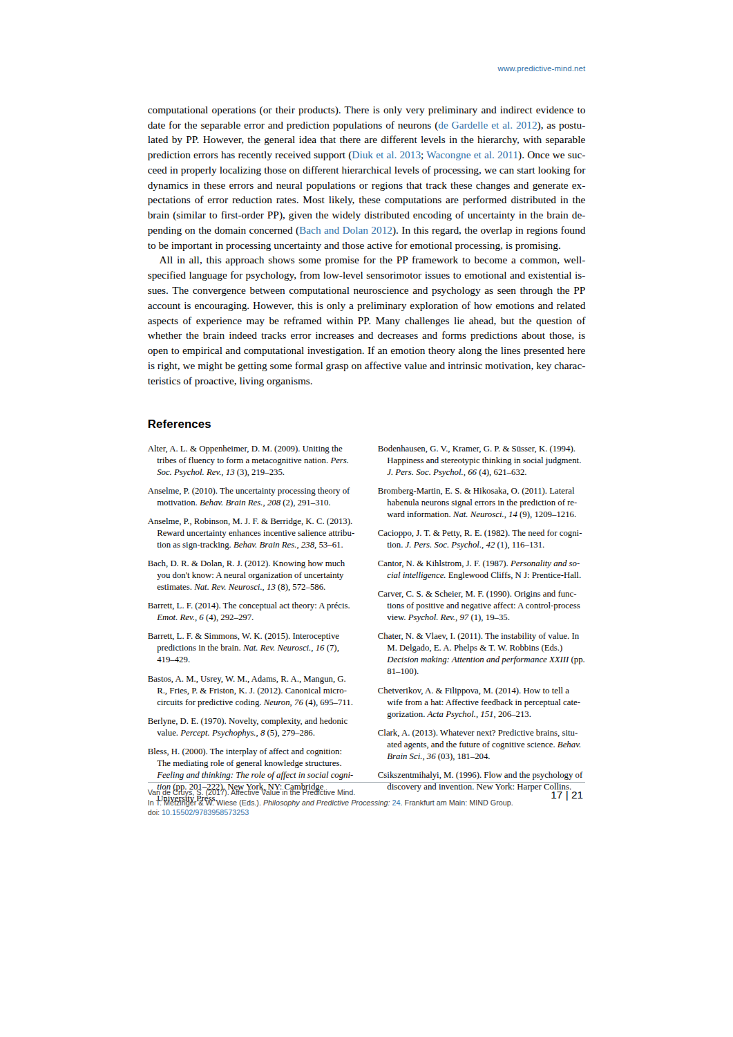www.predictive-mind.net
computational operations (or their products). There is only very preliminary and indirect evidence to date for the separable error and prediction populations of neurons (de Gardelle et al. 2012), as postulated by PP. However, the general idea that there are different levels in the hierarchy, with separable prediction errors has recently received support (Diuk et al. 2013; Wacongne et al. 2011). Once we succeed in properly localizing those on different hierarchical levels of processing, we can start looking for dynamics in these errors and neural populations or regions that track these changes and generate expectations of error reduction rates. Most likely, these computations are performed distributed in the brain (similar to first-order PP), given the widely distributed encoding of uncertainty in the brain depending on the domain concerned (Bach and Dolan 2012). In this regard, the overlap in regions found to be important in processing uncertainty and those active for emotional processing, is promising.
All in all, this approach shows some promise for the PP framework to become a common, well-specified language for psychology, from low-level sensorimotor issues to emotional and existential issues. The convergence between computational neuroscience and psychology as seen through the PP account is encouraging. However, this is only a preliminary exploration of how emotions and related aspects of experience may be reframed within PP. Many challenges lie ahead, but the question of whether the brain indeed tracks error increases and decreases and forms predictions about those, is open to empirical and computational investigation. If an emotion theory along the lines presented here is right, we might be getting some formal grasp on affective value and intrinsic motivation, key characteristics of proactive, living organisms.
References
Alter, A. L. & Oppenheimer, D. M. (2009). Uniting the tribes of fluency to form a metacognitive nation. Pers. Soc. Psychol. Rev., 13 (3), 219–235.
Anselme, P. (2010). The uncertainty processing theory of motivation. Behav. Brain Res., 208 (2), 291–310.
Anselme, P., Robinson, M. J. F. & Berridge, K. C. (2013). Reward uncertainty enhances incentive salience attribution as sign-tracking. Behav. Brain Res., 238, 53–61.
Bach, D. R. & Dolan, R. J. (2012). Knowing how much you don't know: A neural organization of uncertainty estimates. Nat. Rev. Neurosci., 13 (8), 572–586.
Barrett, L. F. (2014). The conceptual act theory: A précis. Emot. Rev., 6 (4), 292–297.
Barrett, L. F. & Simmons, W. K. (2015). Interoceptive predictions in the brain. Nat. Rev. Neurosci., 16 (7), 419–429.
Bastos, A. M., Usrey, W. M., Adams, R. A., Mangun, G. R., Fries, P. & Friston, K. J. (2012). Canonical microcircuits for predictive coding. Neuron, 76 (4), 695–711.
Berlyne, D. E. (1970). Novelty, complexity, and hedonic value. Percept. Psychophys., 8 (5), 279–286.
Bless, H. (2000). The interplay of affect and cognition: The mediating role of general knowledge structures. Feeling and thinking: The role of affect in social cognition (pp. 201–222). New York, NY: Cambridge University Press.
Bodenhausen, G. V., Kramer, G. P. & Süsser, K. (1994). Happiness and stereotypic thinking in social judgment. J. Pers. Soc. Psychol., 66 (4), 621–632.
Bromberg-Martin, E. S. & Hikosaka, O. (2011). Lateral habenula neurons signal errors in the prediction of reward information. Nat. Neurosci., 14 (9), 1209–1216.
Cacioppo, J. T. & Petty, R. E. (1982). The need for cognition. J. Pers. Soc. Psychol., 42 (1), 116–131.
Cantor, N. & Kihlstrom, J. F. (1987). Personality and social intelligence. Englewood Cliffs, N J: Prentice-Hall.
Carver, C. S. & Scheier, M. F. (1990). Origins and functions of positive and negative affect: A control-process view. Psychol. Rev., 97 (1), 19–35.
Chater, N. & Vlaev, I. (2011). The instability of value. In M. Delgado, E. A. Phelps & T. W. Robbins (Eds.) Decision making: Attention and performance XXIII (pp. 81–100).
Chetverikov, A. & Filippova, M. (2014). How to tell a wife from a hat: Affective feedback in perceptual categorization. Acta Psychol., 151, 206–213.
Clark, A. (2013). Whatever next? Predictive brains, situated agents, and the future of cognitive science. Behav. Brain Sci., 36 (03), 181–204.
Csikszentmihalyi, M. (1996). Flow and the psychology of discovery and invention. New York: Harper Collins.
Van de Cruys, S. (2017). Affective Value in the Predictive Mind.
In T. Metzinger & W. Wiese (Eds.). Philosophy and Predictive Processing: 24. Frankfurt am Main: MIND Group. doi: 10.15502/9783958573253
17 | 21